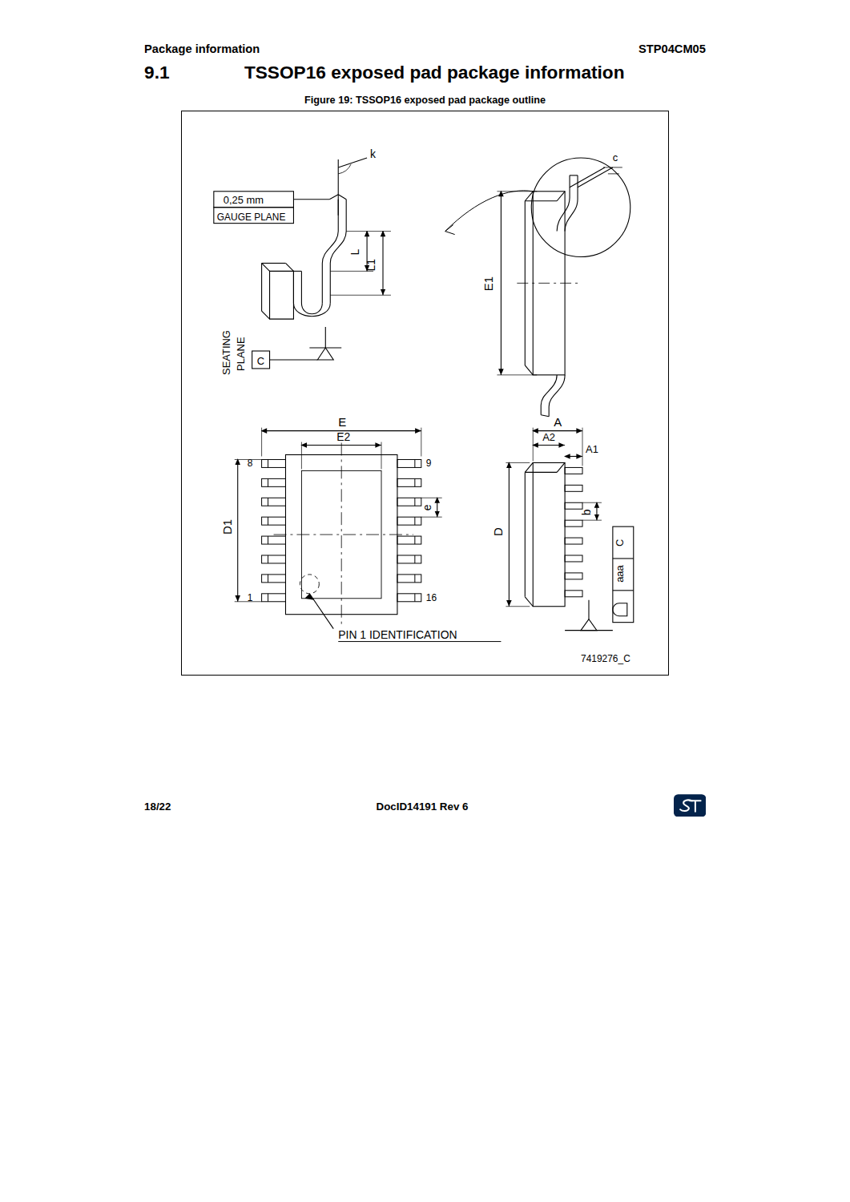Package information
STP04CM05
9.1 TSSOP16 exposed pad package information
Figure 19: TSSOP16 exposed pad package outline
0,25 mm GAUGE PLANE k L L1 SEATING PLANE C c E1 8 1 9 16 E E2 D1 e PIN 1 IDENTIFICATION A A2 A1 b D C aaa 7419276_C
18/22
DocID14191 Rev 6